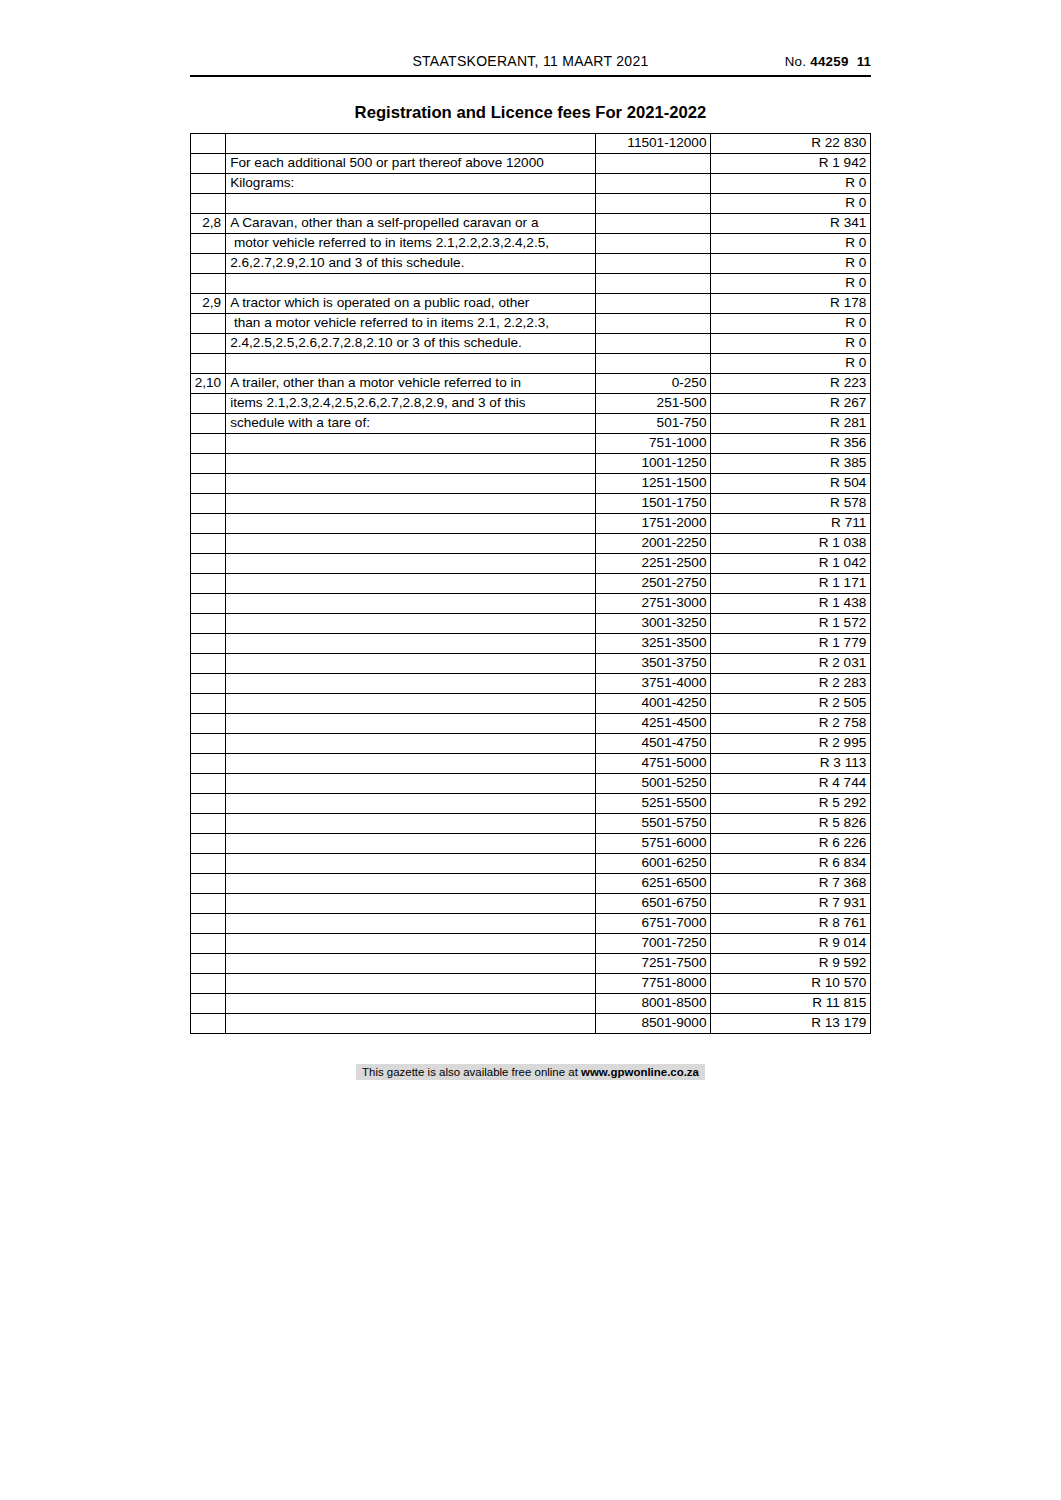STAATSKOERANT, 11 MAART 2021
No. 44259 11
Registration and Licence fees For 2021-2022
| | | 11501-12000 | R 22 830 |
| | For each additional 500 or part thereof above 12000 | | R 1 942 |
| | Kilograms: | | R 0 |
| | | | R 0 |
| 2,8 | A Caravan, other than a self-propelled caravan or a | | R 341 |
| | motor vehicle referred to in items 2.1,2.2,2.3,2.4,2.5, | | R 0 |
| | 2.6,2.7,2.9,2.10 and 3 of this schedule. | | R 0 |
| | | | R 0 |
| 2,9 | A tractor which is operated on a public road, other | | R 178 |
| | than a motor vehicle referred to in items 2.1, 2.2,2.3, | | R 0 |
| | 2.4,2.5,2.5,2.6,2.7,2.8,2.10 or 3 of this schedule. | | R 0 |
| | | | R 0 |
| 2,10 | A trailer, other than a motor vehicle referred to in | 0-250 | R 223 |
| | items 2.1,2.3,2.4,2.5,2.6,2.7,2.8,2.9, and 3 of this | 251-500 | R 267 |
| | schedule with a tare of: | 501-750 | R 281 |
| | | 751-1000 | R 356 |
| | | 1001-1250 | R 385 |
| | | 1251-1500 | R 504 |
| | | 1501-1750 | R 578 |
| | | 1751-2000 | R 711 |
| | | 2001-2250 | R 1 038 |
| | | 2251-2500 | R 1 042 |
| | | 2501-2750 | R 1 171 |
| | | 2751-3000 | R 1 438 |
| | | 3001-3250 | R 1 572 |
| | | 3251-3500 | R 1 779 |
| | | 3501-3750 | R 2 031 |
| | | 3751-4000 | R 2 283 |
| | | 4001-4250 | R 2 505 |
| | | 4251-4500 | R 2 758 |
| | | 4501-4750 | R 2 995 |
| | | 4751-5000 | R 3 113 |
| | | 5001-5250 | R 4 744 |
| | | 5251-5500 | R 5 292 |
| | | 5501-5750 | R 5 826 |
| | | 5751-6000 | R 6 226 |
| | | 6001-6250 | R 6 834 |
| | | 6251-6500 | R 7 368 |
| | | 6501-6750 | R 7 931 |
| | | 6751-7000 | R 8 761 |
| | | 7001-7250 | R 9 014 |
| | | 7251-7500 | R 9 592 |
| | | 7751-8000 | R 10 570 |
| | | 8001-8500 | R 11 815 |
| | | 8501-9000 | R 13 179 |
This gazette is also available free online at www.gpwonline.co.za